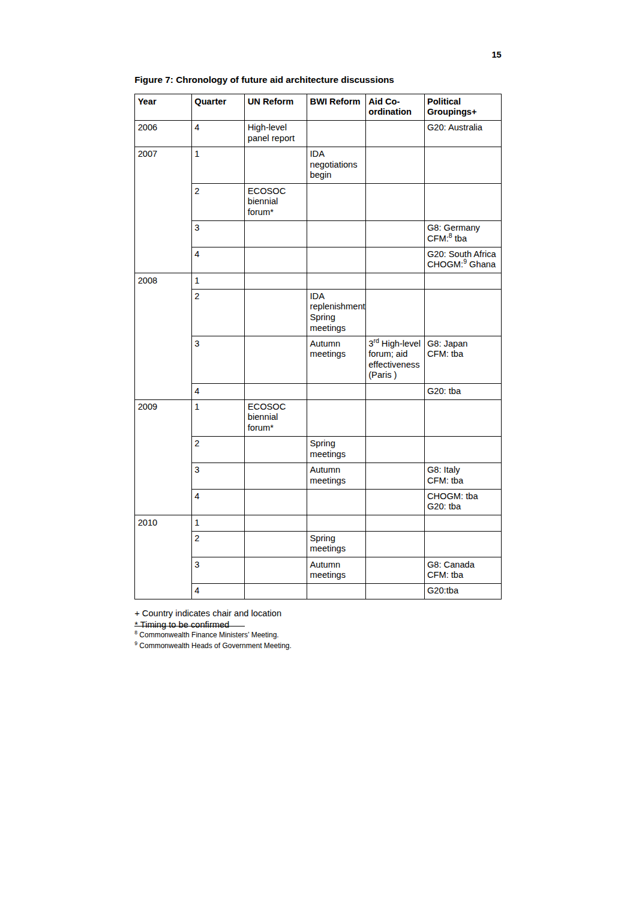15
Figure 7: Chronology of future aid architecture discussions
| Year | Quarter | UN Reform | BWI Reform | Aid Co-ordination | Political Groupings+ |
| --- | --- | --- | --- | --- | --- |
| 2006 | 4 | High-level panel report | | | G20: Australia |
| 2007 | 1 | | IDA negotiations begin | | |
| 2 | ECOSOC biennial forum* | | | |
| 3 | | | | G8: Germany CFM: 8 tba |
| 4 | | | | G20: South Africa CHOGM: 9 Ghana |
| 2008 | 1 | | | | |
| 2 | | IDA replenishment Spring meetings | | |
| 3 | | Autumn meetings | 3 rd High-level forum; aid effectiveness (Paris ) | G8: Japan CFM: tba |
| 4 | | | | G20: tba |
| 2009 | 1 | ECOSOC biennial forum* | | | |
| 2 | | Spring meetings | | |
| 3 | | Autumn meetings | | G8: Italy CFM: tba |
| 4 | | | | CHOGM: tba G20: tba |
| 2010 | 1 | | | | |
| 2 | | Spring meetings | | |
| 3 | | Autumn meetings | | G8: Canada CFM: tba |
| 4 | | | | G20:tba |
+ Country indicates chair and location
* Timing to be confirmed
8 Commonwealth Finance Ministers’ Meeting.
9 Commonwealth Heads of Government Meeting.